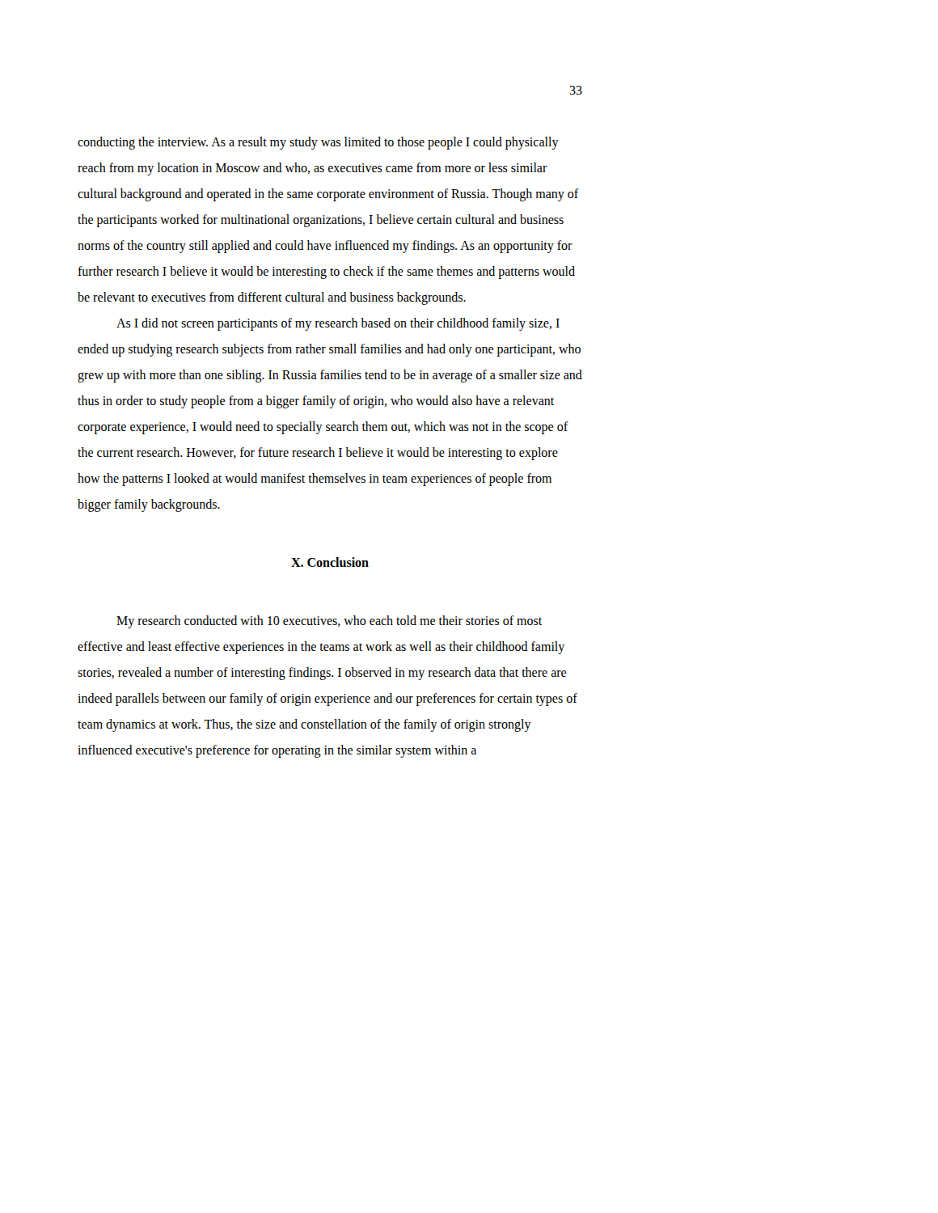33
conducting the interview. As a result my study was limited to those people I could physically reach from my location in Moscow and who, as executives came from more or less similar cultural background and operated in the same corporate environment of Russia. Though many of the participants worked for multinational organizations, I believe certain cultural and business norms of the country still applied and could have influenced my findings. As an opportunity for further research I believe it would be interesting to check if the same themes and patterns would be relevant to executives from different cultural and business backgrounds.
As I did not screen participants of my research based on their childhood family size, I ended up studying research subjects from rather small families and had only one participant, who grew up with more than one sibling. In Russia families tend to be in average of a smaller size and thus in order to study people from a bigger family of origin, who would also have a relevant corporate experience, I would need to specially search them out, which was not in the scope of the current research. However, for future research I believe it would be interesting to explore how the patterns I looked at would manifest themselves in team experiences of people from bigger family backgrounds.
X. Conclusion
My research conducted with 10 executives, who each told me their stories of most effective and least effective experiences in the teams at work as well as their childhood family stories, revealed a number of interesting findings. I observed in my research data that there are indeed parallels between our family of origin experience and our preferences for certain types of team dynamics at work. Thus, the size and constellation of the family of origin strongly influenced executive's preference for operating in the similar system within a